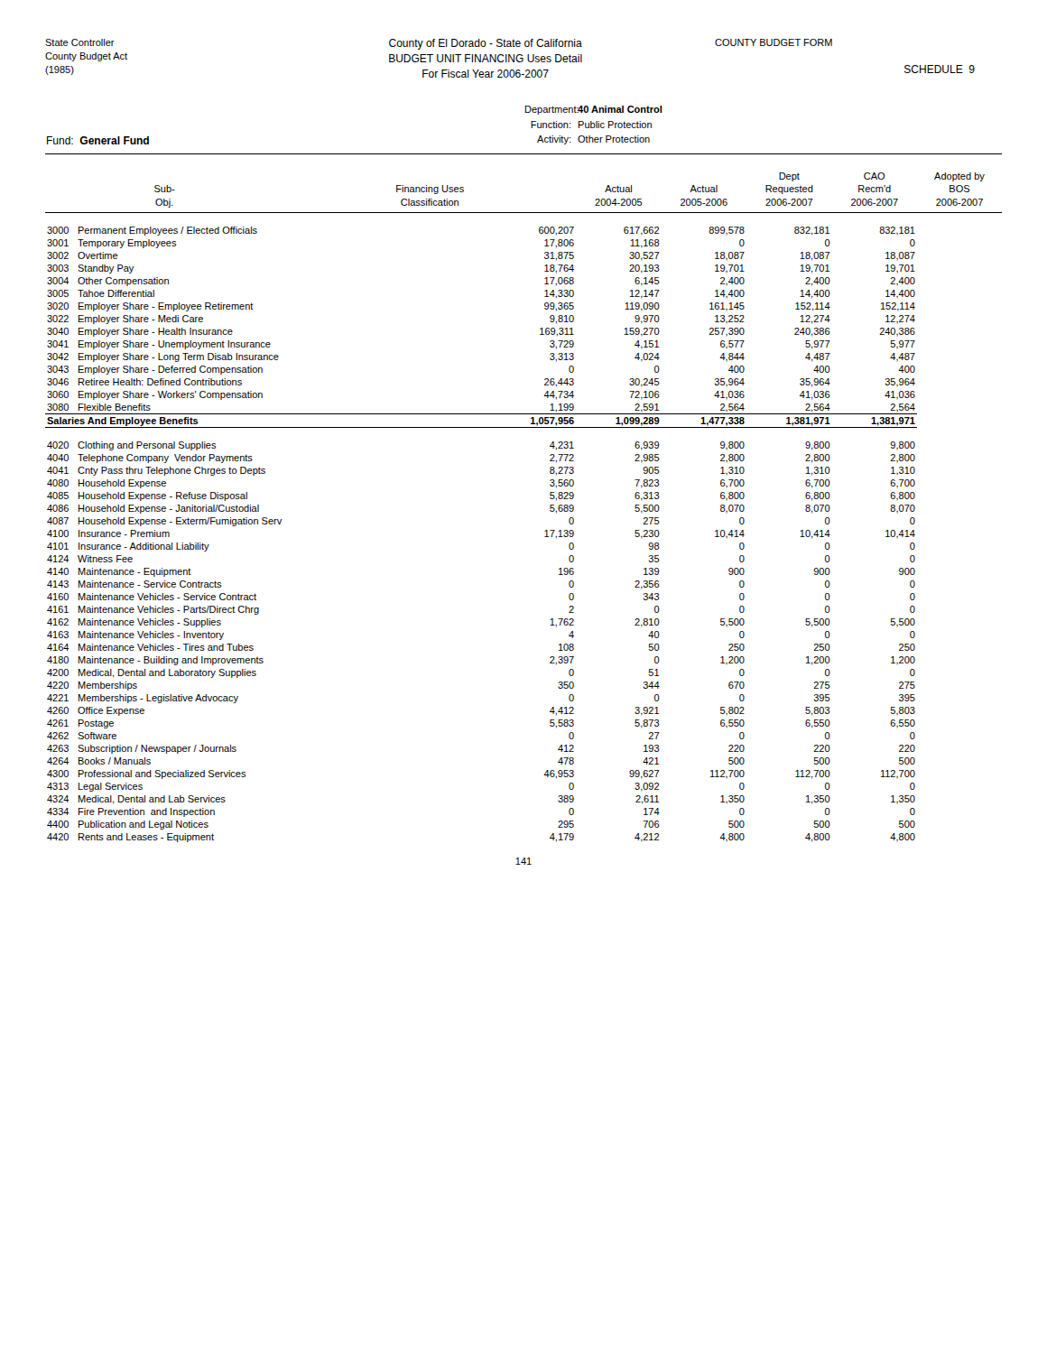| State Controller County Budget Act (1985) | County of El Dorado - State of California BUDGET UNIT FINANCING Uses Detail For Fiscal Year 2006-2007 | COUNTY BUDGET FORM SCHEDULE 9 |
| Fund: General Fund | Department: 40 Animal Control Function: Public Protection Activity: Other Protection |
| Sub- Obj. | Financing Uses Classification | Actual 2004-2005 | Actual 2005-2006 | Dept Requested 2006-2007 | CAO Recm'd 2006-2007 | Adopted by BOS 2006-2007 |
| --- | --- | --- | --- | --- | --- | --- |
| 3000 Permanent Employees / Elected Officials | 600,207 | 617,662 | 899,578 | 832,181 | 832,181 |
| 3001 Temporary Employees | 17,806 | 11,168 | 0 | 0 | 0 |
| 3002 Overtime | 31,875 | 30,527 | 18,087 | 18,087 | 18,087 |
| 3003 Standby Pay | 18,764 | 20,193 | 19,701 | 19,701 | 19,701 |
| 3004 Other Compensation | 17,068 | 6,145 | 2,400 | 2,400 | 2,400 |
| 3005 Tahoe Differential | 14,330 | 12,147 | 14,400 | 14,400 | 14,400 |
| 3020 Employer Share - Employee Retirement | 99,365 | 119,090 | 161,145 | 152,114 | 152,114 |
| 3022 Employer Share - Medi Care | 9,810 | 9,970 | 13,252 | 12,274 | 12,274 |
| 3040 Employer Share - Health Insurance | 169,311 | 159,270 | 257,390 | 240,386 | 240,386 |
| 3041 Employer Share - Unemployment Insurance | 3,729 | 4,151 | 6,577 | 5,977 | 5,977 |
| 3042 Employer Share - Long Term Disab Insurance | 3,313 | 4,024 | 4,844 | 4,487 | 4,487 |
| 3043 Employer Share - Deferred Compensation | 0 | 0 | 400 | 400 | 400 |
| 3046 Retiree Health: Defined Contributions | 26,443 | 30,245 | 35,964 | 35,964 | 35,964 |
| 3060 Employer Share - Workers' Compensation | 44,734 | 72,106 | 41,036 | 41,036 | 41,036 |
| 3080 Flexible Benefits | 1,199 | 2,591 | 2,564 | 2,564 | 2,564 |
| Salaries And Employee Benefits | 1,057,956 | 1,099,289 | 1,477,338 | 1,381,971 | 1,381,971 |
| 4020 Clothing and Personal Supplies | 4,231 | 6,939 | 9,800 | 9,800 | 9,800 |
| 4040 Telephone Company Vendor Payments | 2,772 | 2,985 | 2,800 | 2,800 | 2,800 |
| 4041 Cnty Pass thru Telephone Chrges to Depts | 8,273 | 905 | 1,310 | 1,310 | 1,310 |
| 4080 Household Expense | 3,560 | 7,823 | 6,700 | 6,700 | 6,700 |
| 4085 Household Expense - Refuse Disposal | 5,829 | 6,313 | 6,800 | 6,800 | 6,800 |
| 4086 Household Expense - Janitorial/Custodial | 5,689 | 5,500 | 8,070 | 8,070 | 8,070 |
| 4087 Household Expense - Exterm/Fumigation Serv | 0 | 275 | 0 | 0 | 0 |
| 4100 Insurance - Premium | 17,139 | 5,230 | 10,414 | 10,414 | 10,414 |
| 4101 Insurance - Additional Liability | 0 | 98 | 0 | 0 | 0 |
| 4124 Witness Fee | 0 | 35 | 0 | 0 | 0 |
| 4140 Maintenance - Equipment | 196 | 139 | 900 | 900 | 900 |
| 4143 Maintenance - Service Contracts | 0 | 2,356 | 0 | 0 | 0 |
| 4160 Maintenance Vehicles - Service Contract | 0 | 343 | 0 | 0 | 0 |
| 4161 Maintenance Vehicles - Parts/Direct Chrg | 2 | 0 | 0 | 0 | 0 |
| 4162 Maintenance Vehicles - Supplies | 1,762 | 2,810 | 5,500 | 5,500 | 5,500 |
| 4163 Maintenance Vehicles - Inventory | 4 | 40 | 0 | 0 | 0 |
| 4164 Maintenance Vehicles - Tires and Tubes | 108 | 50 | 250 | 250 | 250 |
| 4180 Maintenance - Building and Improvements | 2,397 | 0 | 1,200 | 1,200 | 1,200 |
| 4200 Medical, Dental and Laboratory Supplies | 0 | 51 | 0 | 0 | 0 |
| 4220 Memberships | 350 | 344 | 670 | 275 | 275 |
| 4221 Memberships - Legislative Advocacy | 0 | 0 | 0 | 395 | 395 |
| 4260 Office Expense | 4,412 | 3,921 | 5,802 | 5,803 | 5,803 |
| 4261 Postage | 5,583 | 5,873 | 6,550 | 6,550 | 6,550 |
| 4262 Software | 0 | 27 | 0 | 0 | 0 |
| 4263 Subscription / Newspaper / Journals | 412 | 193 | 220 | 220 | 220 |
| 4264 Books / Manuals | 478 | 421 | 500 | 500 | 500 |
| 4300 Professional and Specialized Services | 46,953 | 99,627 | 112,700 | 112,700 | 112,700 |
| 4313 Legal Services | 0 | 3,092 | 0 | 0 | 0 |
| 4324 Medical, Dental and Lab Services | 389 | 2,611 | 1,350 | 1,350 | 1,350 |
| 4334 Fire Prevention and Inspection | 0 | 174 | 0 | 0 | 0 |
| 4400 Publication and Legal Notices | 295 | 706 | 500 | 500 | 500 |
| 4420 Rents and Leases - Equipment | 4,179 | 4,212 | 4,800 | 4,800 | 4,800 |
141